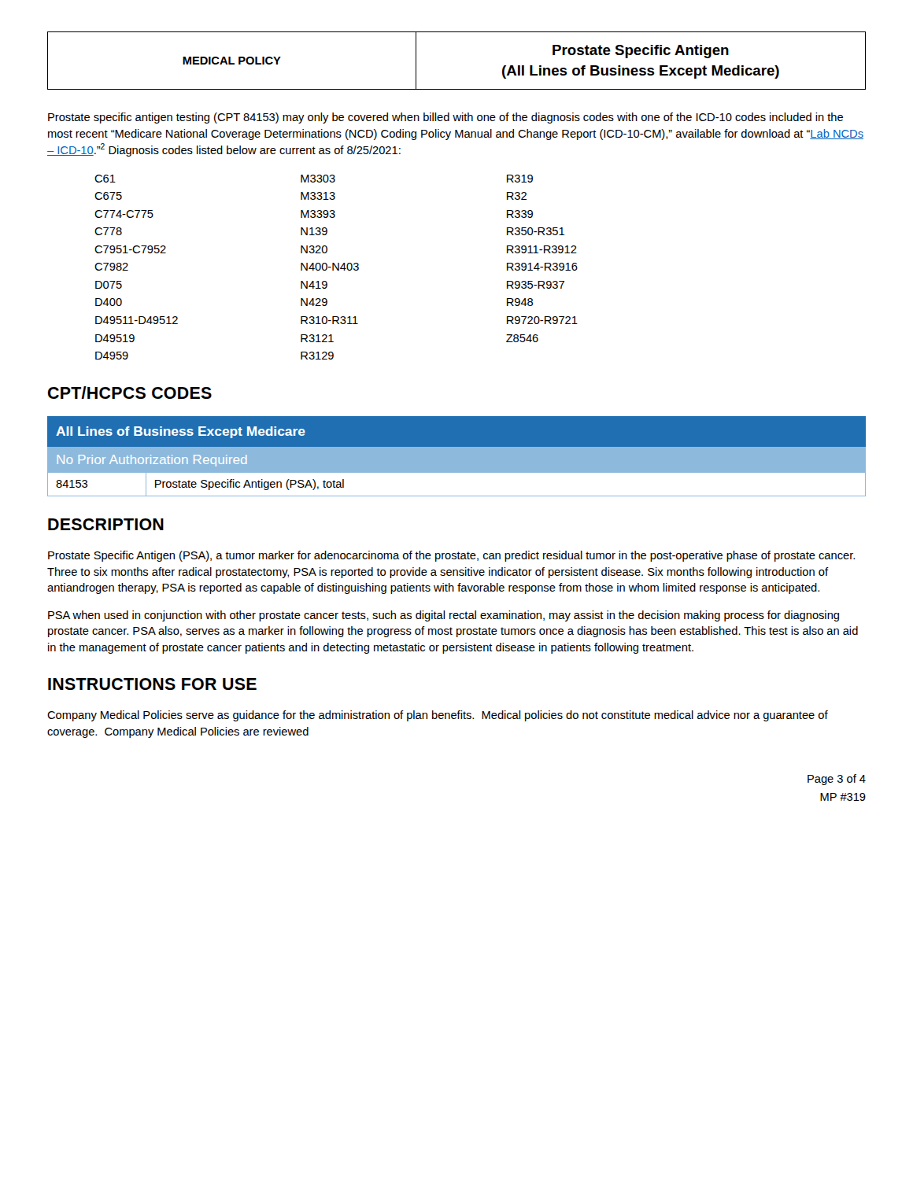| MEDICAL POLICY | Prostate Specific Antigen (All Lines of Business Except Medicare) |
Prostate specific antigen testing (CPT 84153) may only be covered when billed with one of the diagnosis codes with one of the ICD-10 codes included in the most recent “Medicare National Coverage Determinations (NCD) Coding Policy Manual and Change Report (ICD-10-CM),” available for download at “Lab NCDs – ICD-10.”2 Diagnosis codes listed below are current as of 8/25/2021:
| C61 | M3303 | R319 |
| C675 | M3313 | R32 |
| C774-C775 | M3393 | R339 |
| C778 | N139 | R350-R351 |
| C7951-C7952 | N320 | R3911-R3912 |
| C7982 | N400-N403 | R3914-R3916 |
| D075 | N419 | R935-R937 |
| D400 | N429 | R948 |
| D49511-D49512 | R310-R311 | R9720-R9721 |
| D49519 | R3121 | Z8546 |
| D4959 | R3129 | |
CPT/HCPCS CODES
| All Lines of Business Except Medicare |
| No Prior Authorization Required |
| 84153 | Prostate Specific Antigen (PSA), total |
DESCRIPTION
Prostate Specific Antigen (PSA), a tumor marker for adenocarcinoma of the prostate, can predict residual tumor in the post-operative phase of prostate cancer. Three to six months after radical prostatectomy, PSA is reported to provide a sensitive indicator of persistent disease. Six months following introduction of antiandrogen therapy, PSA is reported as capable of distinguishing patients with favorable response from those in whom limited response is anticipated.
PSA when used in conjunction with other prostate cancer tests, such as digital rectal examination, may assist in the decision making process for diagnosing prostate cancer. PSA also, serves as a marker in following the progress of most prostate tumors once a diagnosis has been established. This test is also an aid in the management of prostate cancer patients and in detecting metastatic or persistent disease in patients following treatment.
INSTRUCTIONS FOR USE
Company Medical Policies serve as guidance for the administration of plan benefits. Medical policies do not constitute medical advice nor a guarantee of coverage. Company Medical Policies are reviewed
Page 3 of 4
MP #319